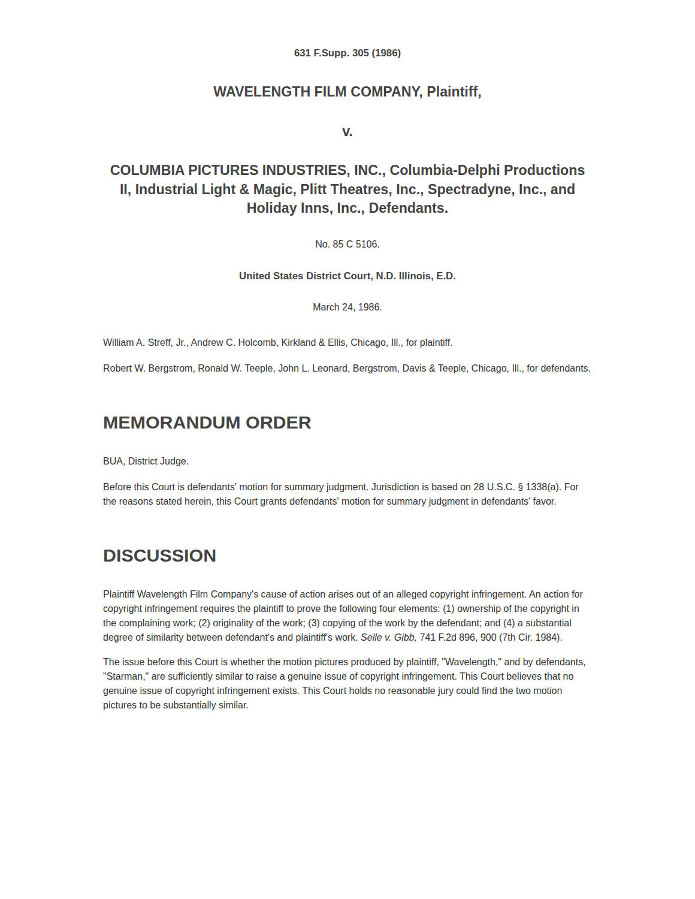631 F.Supp. 305 (1986)
WAVELENGTH FILM COMPANY, Plaintiff,
v.
COLUMBIA PICTURES INDUSTRIES, INC., Columbia-Delphi Productions II, Industrial Light & Magic, Plitt Theatres, Inc., Spectradyne, Inc., and Holiday Inns, Inc., Defendants.
No. 85 C 5106.
United States District Court, N.D. Illinois, E.D.
March 24, 1986.
William A. Streff, Jr., Andrew C. Holcomb, Kirkland & Ellis, Chicago, Ill., for plaintiff.
Robert W. Bergstrom, Ronald W. Teeple, John L. Leonard, Bergstrom, Davis & Teeple, Chicago, Ill., for defendants.
MEMORANDUM ORDER
BUA, District Judge.
Before this Court is defendants' motion for summary judgment. Jurisdiction is based on 28 U.S.C. § 1338(a). For the reasons stated herein, this Court grants defendants' motion for summary judgment in defendants' favor.
DISCUSSION
Plaintiff Wavelength Film Company's cause of action arises out of an alleged copyright infringement. An action for copyright infringement requires the plaintiff to prove the following four elements: (1) ownership of the copyright in the complaining work; (2) originality of the work; (3) copying of the work by the defendant; and (4) a substantial degree of similarity between defendant's and plaintiff's work. Selle v. Gibb, 741 F.2d 896, 900 (7th Cir. 1984).
The issue before this Court is whether the motion pictures produced by plaintiff, "Wavelength," and by defendants, "Starman," are sufficiently similar to raise a genuine issue of copyright infringement. This Court believes that no genuine issue of copyright infringement exists. This Court holds no reasonable jury could find the two motion pictures to be substantially similar.